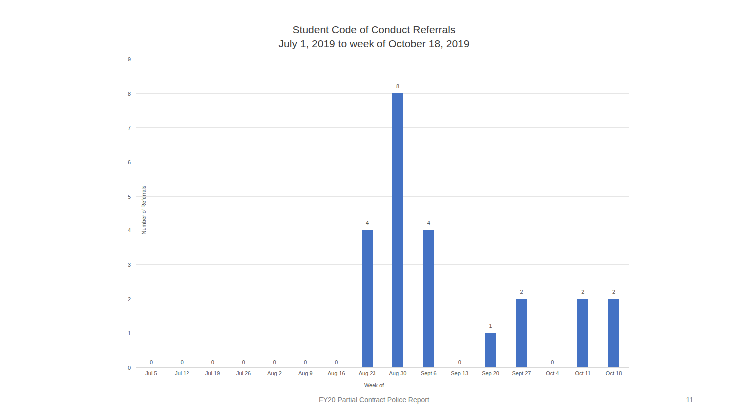Student Code of Conduct Referrals
July 1, 2019 to week of October 18, 2019
Number of Referrals
9
8
7
6
5
4
3
2
1
0
0
0
0
0
0
0
0
4
8
4
0
1
2
0
2
2
Jul 5
Jul 12
Jul 19
Jul 26
Aug 2
Aug 9
Aug 16
Aug 23
Aug 30
Sept 6
Sep 13
Sep 20
Sept 27
Oct 4
Oct 11
Oct 18
Week of
FY20 Partial Contract Police Report
11